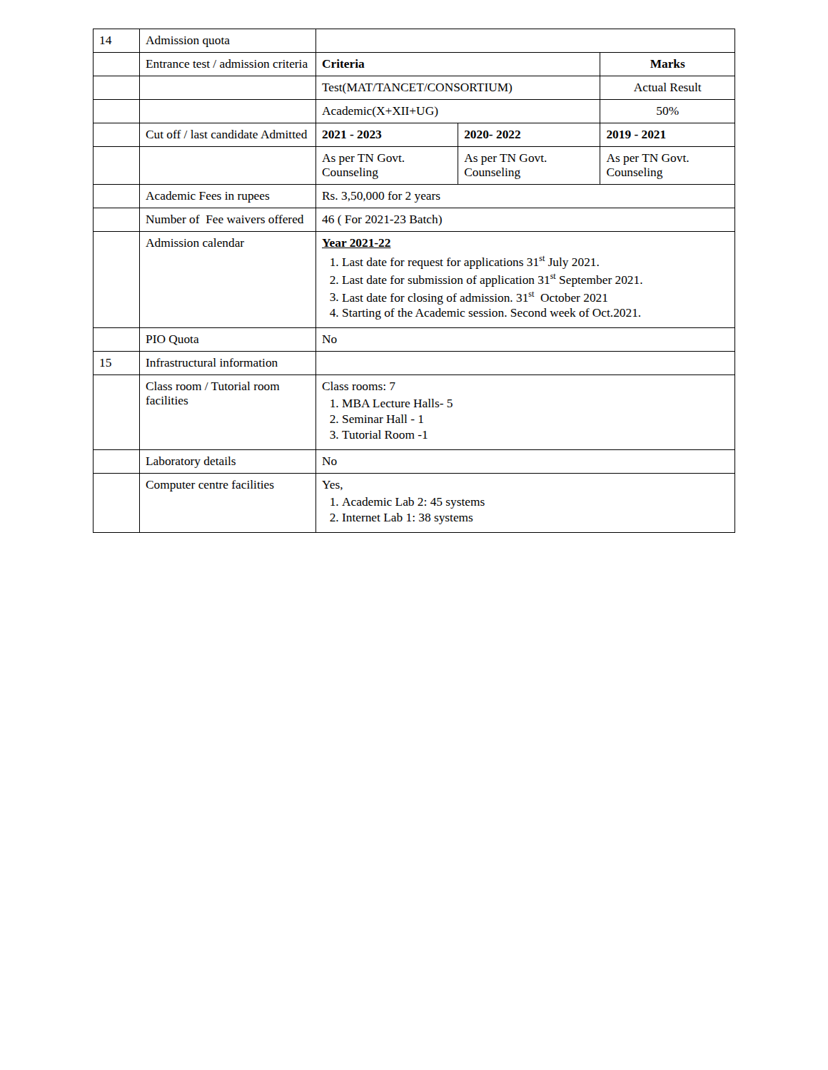| 14 | Admission quota | |
| | Entrance test / admission criteria | Criteria | Marks |
| | | Test(MAT/TANCET/CONSORTIUM) | Actual Result |
| | | Academic(X+XII+UG) | 50% |
| | Cut off / last candidate Admitted | 2021 - 2023 | 2020- 2022 | 2019 - 2021 |
| | | As per TN Govt. Counseling | As per TN Govt. Counseling | As per TN Govt. Counseling |
| | Academic Fees in rupees | Rs. 3,50,000 for 2 years |
| | Number of Fee waivers offered | 46 ( For 2021-23 Batch) |
| | Admission calendar | Year 2021-22 Last date for request for applications 31 st July 2021. Last date for submission of application 31 st September 2021. Last date for closing of admission. 31 st October 2021 Starting of the Academic session. Second week of Oct.2021. |
| | PIO Quota | No |
| 15 | Infrastructural information | |
| | Class room / Tutorial room facilities | Class rooms: 7 MBA Lecture Halls- 5 Seminar Hall - 1 Tutorial Room -1 |
| | Laboratory details | No |
| | Computer centre facilities | Yes, Academic Lab 2: 45 systems Internet Lab 1: 38 systems |